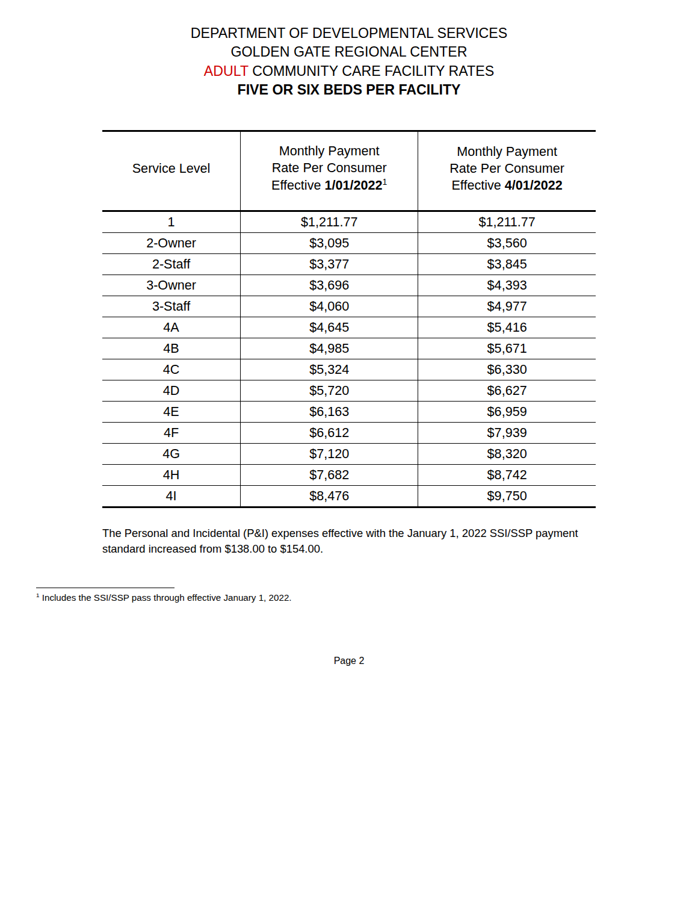DEPARTMENT OF DEVELOPMENTAL SERVICES GOLDEN GATE REGIONAL CENTER ADULT COMMUNITY CARE FACILITY RATES FIVE OR SIX BEDS PER FACILITY
| Service Level | Monthly Payment Rate Per Consumer Effective 1/01/2022 1 | Monthly Payment Rate Per Consumer Effective 4/01/2022 |
| --- | --- | --- |
| 1 | $1,211.77 | $1,211.77 |
| 2-Owner | $3,095 | $3,560 |
| 2-Staff | $3,377 | $3,845 |
| 3-Owner | $3,696 | $4,393 |
| 3-Staff | $4,060 | $4,977 |
| 4A | $4,645 | $5,416 |
| 4B | $4,985 | $5,671 |
| 4C | $5,324 | $6,330 |
| 4D | $5,720 | $6,627 |
| 4E | $6,163 | $6,959 |
| 4F | $6,612 | $7,939 |
| 4G | $7,120 | $8,320 |
| 4H | $7,682 | $8,742 |
| 4I | $8,476 | $9,750 |
The Personal and Incidental (P&I) expenses effective with the January 1, 2022 SSI/SSP payment standard increased from $138.00 to $154.00.
1 Includes the SSI/SSP pass through effective January 1, 2022.
Page 2